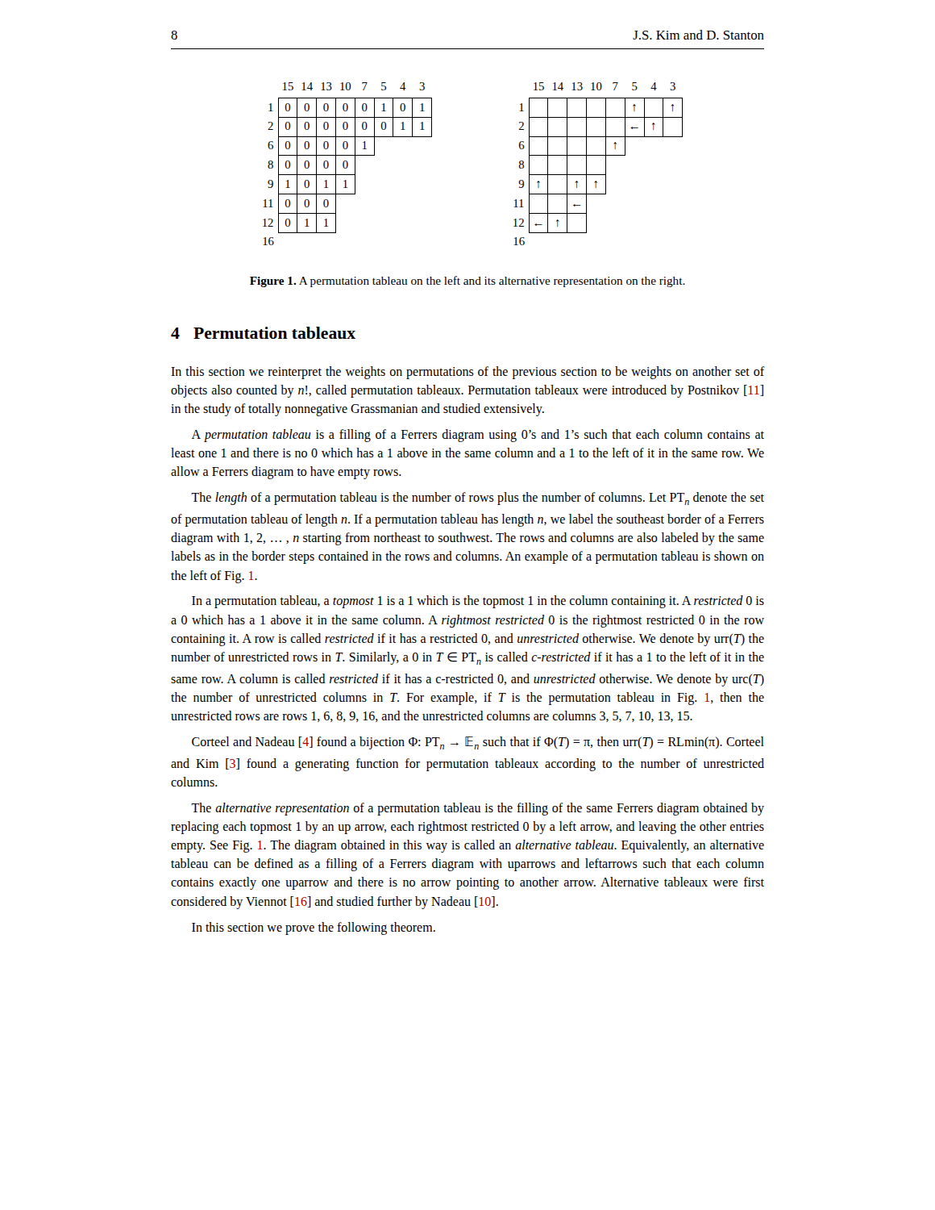8 J.S. Kim and D. Stanton
| | 15 | 14 | 13 | 10 | 7 | 5 | 4 | 3 |
| 1 | 0 | 0 | 0 | 0 | 0 | 1 | 0 | 1 |
| 2 | 0 | 0 | 0 | 0 | 0 | 0 | 1 | 1 |
| 6 | 0 | 0 | 0 | 0 | 1 | | | |
| 8 | 0 | 0 | 0 | 0 | | | | |
| 9 | 1 | 0 | 1 | 1 | | | | |
| 11 | 0 | 0 | 0 | | | | | |
| 12 | 0 | 1 | 1 | | | | | |
| 16 | | | | | | | | |
| | 15 | 14 | 13 | 10 | 7 | 5 | 4 | 3 |
| 1 | | | | | | ↑ | | ↑ |
| 2 | | | | | | ← | ↑ | |
| 6 | | | | | ↑ | | | |
| 8 | | | | | | | | |
| 9 | ↑ | | ↑ | ↑ | | | | |
| 11 | | | ← | | | | | |
| 12 | ← | ↑ | | | | | | |
| 16 | | | | | | | | |
Figure 1. A permutation tableau on the left and its alternative representation on the right.
4 Permutation tableaux
In this section we reinterpret the weights on permutations of the previous section to be weights on another set of objects also counted by n!, called permutation tableaux. Permutation tableaux were introduced by Postnikov [11] in the study of totally nonnegative Grassmanian and studied extensively.
A permutation tableau is a filling of a Ferrers diagram using 0’s and 1’s such that each column contains at least one 1 and there is no 0 which has a 1 above in the same column and a 1 to the left of it in the same row. We allow a Ferrers diagram to have empty rows.
The length of a permutation tableau is the number of rows plus the number of columns. Let PTn denote the set of permutation tableau of length n. If a permutation tableau has length n, we label the southeast border of a Ferrers diagram with 1, 2, … , n starting from northeast to southwest. The rows and columns are also labeled by the same labels as in the border steps contained in the rows and columns. An example of a permutation tableau is shown on the left of Fig. 1.
In a permutation tableau, a topmost 1 is a 1 which is the topmost 1 in the column containing it. A restricted 0 is a 0 which has a 1 above it in the same column. A rightmost restricted 0 is the rightmost restricted 0 in the row containing it. A row is called restricted if it has a restricted 0, and unrestricted otherwise. We denote by urr(T) the number of unrestricted rows in T. Similarly, a 0 in T ∈ PTn is called c-restricted if it has a 1 to the left of it in the same row. A column is called restricted if it has a c-restricted 0, and unrestricted otherwise. We denote by urc(T) the number of unrestricted columns in T. For example, if T is the permutation tableau in Fig. 1, then the unrestricted rows are rows 1, 6, 8, 9, 16, and the unrestricted columns are columns 3, 5, 7, 10, 13, 15.
Corteel and Nadeau [4] found a bijection Φ: PTn → 𝔼n such that if Φ(T) = π, then urr(T) = RLmin(π). Corteel and Kim [3] found a generating function for permutation tableaux according to the number of unrestricted columns.
The alternative representation of a permutation tableau is the filling of the same Ferrers diagram obtained by replacing each topmost 1 by an up arrow, each rightmost restricted 0 by a left arrow, and leaving the other entries empty. See Fig. 1. The diagram obtained in this way is called an alternative tableau. Equivalently, an alternative tableau can be defined as a filling of a Ferrers diagram with uparrows and leftarrows such that each column contains exactly one uparrow and there is no arrow pointing to another arrow. Alternative tableaux were first considered by Viennot [16] and studied further by Nadeau [10].
In this section we prove the following theorem.